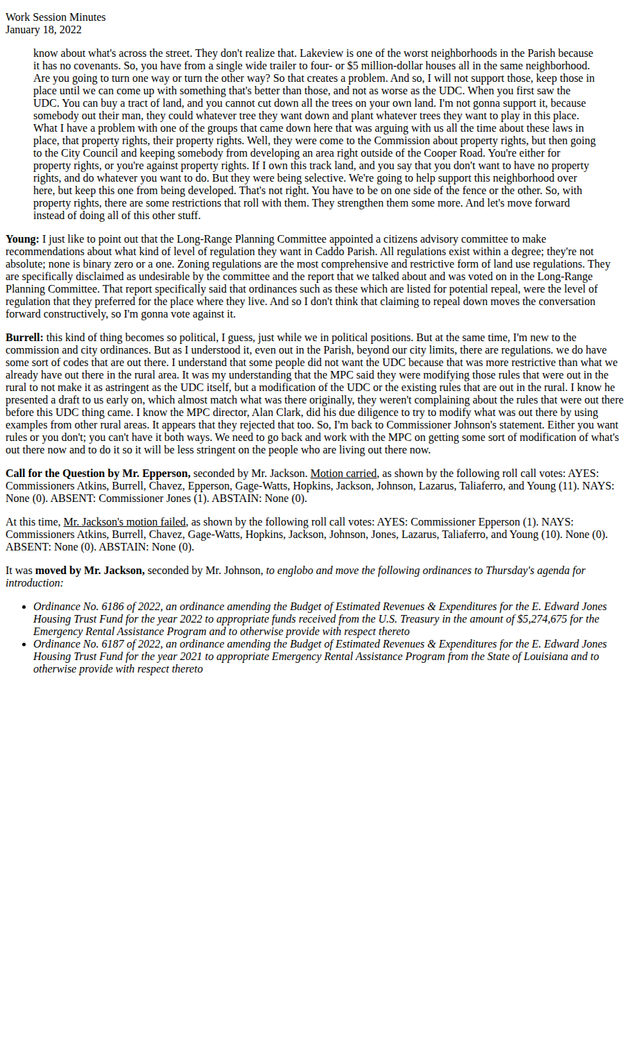Work Session Minutes
January 18, 2022
know about what's across the street. They don't realize that. Lakeview is one of the worst neighborhoods in the Parish because it has no covenants. So, you have from a single wide trailer to four- or $5 million-dollar houses all in the same neighborhood. Are you going to turn one way or turn the other way? So that creates a problem. And so, I will not support those, keep those in place until we can come up with something that's better than those, and not as worse as the UDC. When you first saw the UDC. You can buy a tract of land, and you cannot cut down all the trees on your own land. I'm not gonna support it, because somebody out their man, they could whatever tree they want down and plant whatever trees they want to play in this place. What I have a problem with one of the groups that came down here that was arguing with us all the time about these laws in place, that property rights, their property rights. Well, they were come to the Commission about property rights, but then going to the City Council and keeping somebody from developing an area right outside of the Cooper Road. You're either for property rights, or you're against property rights. If I own this track land, and you say that you don't want to have no property rights, and do whatever you want to do. But they were being selective. We're going to help support this neighborhood over here, but keep this one from being developed. That's not right. You have to be on one side of the fence or the other. So, with property rights, there are some restrictions that roll with them. They strengthen them some more. And let's move forward instead of doing all of this other stuff.
Young: I just like to point out that the Long-Range Planning Committee appointed a citizens advisory committee to make recommendations about what kind of level of regulation they want in Caddo Parish. All regulations exist within a degree; they're not absolute; none is binary zero or a one. Zoning regulations are the most comprehensive and restrictive form of land use regulations. They are specifically disclaimed as undesirable by the committee and the report that we talked about and was voted on in the Long-Range Planning Committee. That report specifically said that ordinances such as these which are listed for potential repeal, were the level of regulation that they preferred for the place where they live. And so I don't think that claiming to repeal down moves the conversation forward constructively, so I'm gonna vote against it.
Burrell: this kind of thing becomes so political, I guess, just while we in political positions. But at the same time, I'm new to the commission and city ordinances. But as I understood it, even out in the Parish, beyond our city limits, there are regulations. we do have some sort of codes that are out there. I understand that some people did not want the UDC because that was more restrictive than what we already have out there in the rural area. It was my understanding that the MPC said they were modifying those rules that were out in the rural to not make it as astringent as the UDC itself, but a modification of the UDC or the existing rules that are out in the rural. I know he presented a draft to us early on, which almost match what was there originally, they weren't complaining about the rules that were out there before this UDC thing came. I know the MPC director, Alan Clark, did his due diligence to try to modify what was out there by using examples from other rural areas. It appears that they rejected that too. So, I'm back to Commissioner Johnson's statement. Either you want rules or you don't; you can't have it both ways. We need to go back and work with the MPC on getting some sort of modification of what's out there now and to do it so it will be less stringent on the people who are living out there now.
Call for the Question by Mr. Epperson, seconded by Mr. Jackson. Motion carried, as shown by the following roll call votes: AYES: Commissioners Atkins, Burrell, Chavez, Epperson, Gage-Watts, Hopkins, Jackson, Johnson, Lazarus, Taliaferro, and Young (11). NAYS: None (0). ABSENT: Commissioner Jones (1). ABSTAIN: None (0).
At this time, Mr. Jackson's motion failed, as shown by the following roll call votes: AYES: Commissioner Epperson (1). NAYS: Commissioners Atkins, Burrell, Chavez, Gage-Watts, Hopkins, Jackson, Johnson, Jones, Lazarus, Taliaferro, and Young (10). None (0). ABSENT: None (0). ABSTAIN: None (0).
It was moved by Mr. Jackson, seconded by Mr. Johnson, to englobo and move the following ordinances to Thursday's agenda for introduction:
Ordinance No. 6186 of 2022, an ordinance amending the Budget of Estimated Revenues & Expenditures for the E. Edward Jones Housing Trust Fund for the year 2022 to appropriate funds received from the U.S. Treasury in the amount of $5,274,675 for the Emergency Rental Assistance Program and to otherwise provide with respect thereto
Ordinance No. 6187 of 2022, an ordinance amending the Budget of Estimated Revenues & Expenditures for the E. Edward Jones Housing Trust Fund for the year 2021 to appropriate Emergency Rental Assistance Program from the State of Louisiana and to otherwise provide with respect thereto